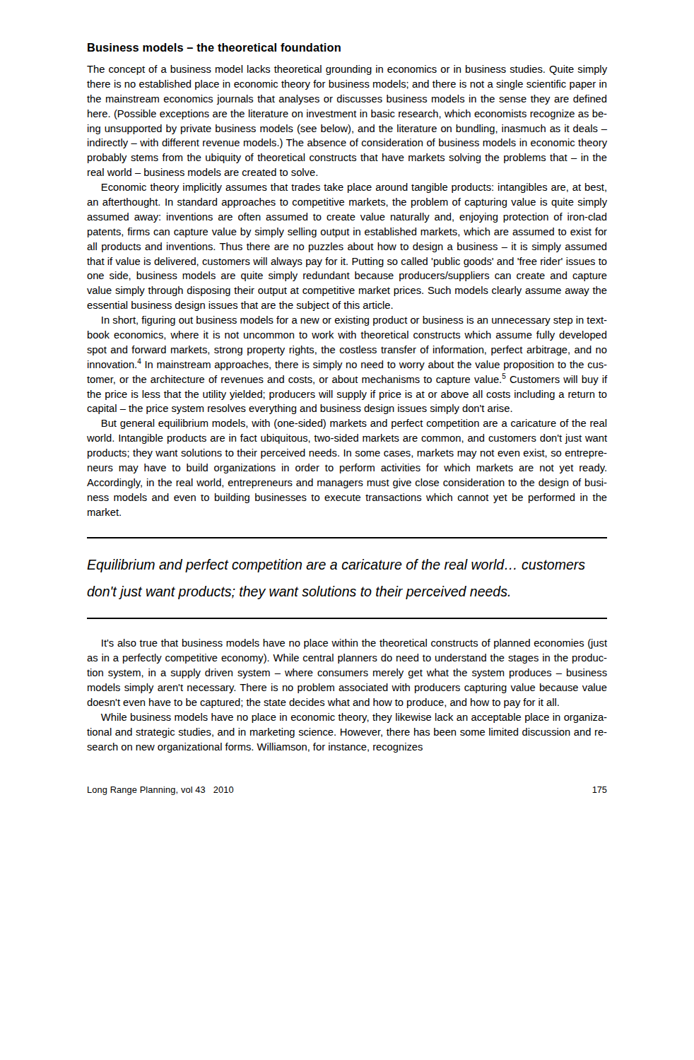Business models – the theoretical foundation
The concept of a business model lacks theoretical grounding in economics or in business studies. Quite simply there is no established place in economic theory for business models; and there is not a single scientific paper in the mainstream economics journals that analyses or discusses business models in the sense they are defined here. (Possible exceptions are the literature on investment in basic research, which economists recognize as being unsupported by private business models (see below), and the literature on bundling, inasmuch as it deals – indirectly – with different revenue models.) The absence of consideration of business models in economic theory probably stems from the ubiquity of theoretical constructs that have markets solving the problems that – in the real world – business models are created to solve.
Economic theory implicitly assumes that trades take place around tangible products: intangibles are, at best, an afterthought. In standard approaches to competitive markets, the problem of capturing value is quite simply assumed away: inventions are often assumed to create value naturally and, enjoying protection of iron-clad patents, firms can capture value by simply selling output in established markets, which are assumed to exist for all products and inventions. Thus there are no puzzles about how to design a business – it is simply assumed that if value is delivered, customers will always pay for it. Putting so called 'public goods' and 'free rider' issues to one side, business models are quite simply redundant because producers/suppliers can create and capture value simply through disposing their output at competitive market prices. Such models clearly assume away the essential business design issues that are the subject of this article.
In short, figuring out business models for a new or existing product or business is an unnecessary step in textbook economics, where it is not uncommon to work with theoretical constructs which assume fully developed spot and forward markets, strong property rights, the costless transfer of information, perfect arbitrage, and no innovation.4 In mainstream approaches, there is simply no need to worry about the value proposition to the customer, or the architecture of revenues and costs, or about mechanisms to capture value.5 Customers will buy if the price is less that the utility yielded; producers will supply if price is at or above all costs including a return to capital – the price system resolves everything and business design issues simply don't arise.
But general equilibrium models, with (one-sided) markets and perfect competition are a caricature of the real world. Intangible products are in fact ubiquitous, two-sided markets are common, and customers don't just want products; they want solutions to their perceived needs. In some cases, markets may not even exist, so entrepreneurs may have to build organizations in order to perform activities for which markets are not yet ready. Accordingly, in the real world, entrepreneurs and managers must give close consideration to the design of business models and even to building businesses to execute transactions which cannot yet be performed in the market.
Equilibrium and perfect competition are a caricature of the real world… customers don't just want products; they want solutions to their perceived needs.
It's also true that business models have no place within the theoretical constructs of planned economies (just as in a perfectly competitive economy). While central planners do need to understand the stages in the production system, in a supply driven system – where consumers merely get what the system produces – business models simply aren't necessary. There is no problem associated with producers capturing value because value doesn't even have to be captured; the state decides what and how to produce, and how to pay for it all.
While business models have no place in economic theory, they likewise lack an acceptable place in organizational and strategic studies, and in marketing science. However, there has been some limited discussion and research on new organizational forms. Williamson, for instance, recognizes
Long Range Planning, vol 43 2010 175